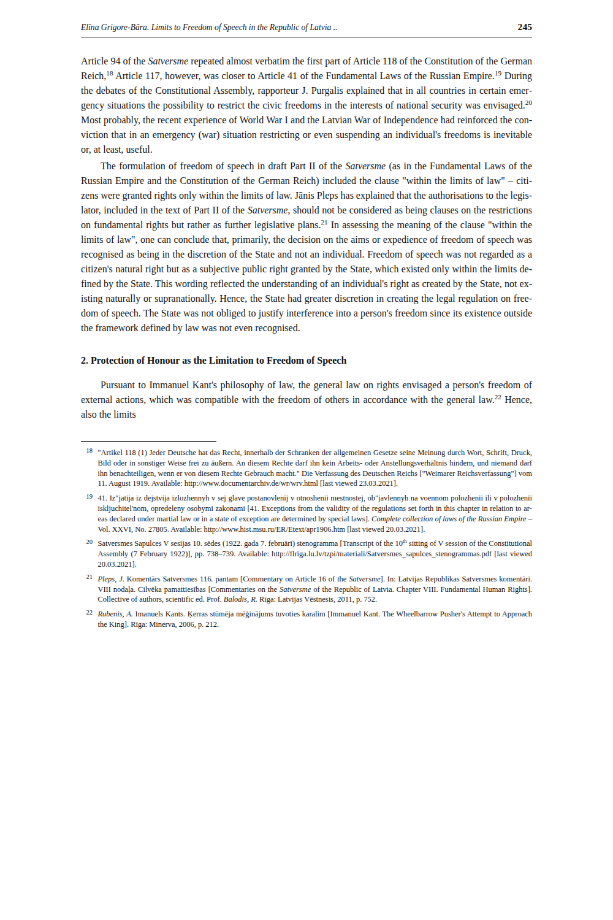Elīna Grigore-Bāra. Limits to Freedom of Speech in the Republic of Latvia .. 245
Article 94 of the Satversme repeated almost verbatim the first part of Article 118 of the Constitution of the German Reich,18 Article 117, however, was closer to Article 41 of the Fundamental Laws of the Russian Empire.19 During the debates of the Constitutional Assembly, rapporteur J. Purgalis explained that in all countries in certain emergency situations the possibility to restrict the civic freedoms in the interests of national security was envisaged.20 Most probably, the recent experience of World War I and the Latvian War of Independence had reinforced the conviction that in an emergency (war) situation restricting or even suspending an individual's freedoms is inevitable or, at least, useful.
The formulation of freedom of speech in draft Part II of the Satversme (as in the Fundamental Laws of the Russian Empire and the Constitution of the German Reich) included the clause "within the limits of law" – citizens were granted rights only within the limits of law. Jānis Pleps has explained that the authorisations to the legislator, included in the text of Part II of the Satversme, should not be considered as being clauses on the restrictions on fundamental rights but rather as further legislative plans.21 In assessing the meaning of the clause "within the limits of law", one can conclude that, primarily, the decision on the aims or expedience of freedom of speech was recognised as being in the discretion of the State and not an individual. Freedom of speech was not regarded as a citizen's natural right but as a subjective public right granted by the State, which existed only within the limits defined by the State. This wording reflected the understanding of an individual's right as created by the State, not existing naturally or supranationally. Hence, the State had greater discretion in creating the legal regulation on freedom of speech. The State was not obliged to justify interference into a person's freedom since its existence outside the framework defined by law was not even recognised.
2. Protection of Honour as the Limitation to Freedom of Speech
Pursuant to Immanuel Kant's philosophy of law, the general law on rights envisaged a person's freedom of external actions, which was compatible with the freedom of others in accordance with the general law.22 Hence, also the limits
"Artikel 118 (1) Jeder Deutsche hat das Recht, innerhalb der Schranken der allgemeinen Gesetze seine Meinung durch Wort, Schrift, Druck, Bild oder in sonstiger Weise frei zu äußern. An diesem Rechte darf ihn kein Arbeits- oder Anstellungsverhältnis hindern, und niemand darf ihn benachteiligen, wenn er von diesem Rechte Gebrauch macht." Die Verfassung des Deutschen Reichs ["Weimarer Reichsverfassung"] vom 11. August 1919. Available: http://www.documentarchiv.de/wr/wrv.html [last viewed 23.03.2021].
41. Iz"jatija iz dejstvija izlozhennyh v sej glave postanovlenij v otnoshenii mestnostej, ob"javlennyh na voennom polozhenii ili v polozhenii iskljuchitel'nom, opredeleny osobymi zakonami [41. Exceptions from the validity of the regulations set forth in this chapter in relation to areas declared under martial law or in a state of exception are determined by special laws]. Complete collection of laws of the Russian Empire – Vol. XXVI, No. 27805. Available: http://www.hist.msu.ru/ER/Etext/apr1906.htm [last viewed 20.03.2021].
Satversmes Sapulces V sesijas 10. sēdes (1922. gada 7. februārī) stenogramma [Transcript of the 10th sitting of V session of the Constitutional Assembly (7 February 1922)], pp. 738–739. Available: http://flriga.lu.lv/tzpi/materiali/Satversmes_sapulces_stenogrammas.pdf [last viewed 20.03.2021].
Pleps, J. Komentārs Satversmes 116. pantam [Commentary on Article 16 of the Satversme]. In: Latvijas Republikas Satversmes komentāri. VIII nodaļa. Cilvēka pamattiesības [Commentaries on the Satversme of the Republic of Latvia. Chapter VIII. Fundamental Human Rights]. Collective of authors, scientific ed. Prof. Balodis, R. Rīga: Latvijas Vēstnesis, 2011, p. 752.
Rubenis, A. Imanuels Kants. Ķerras stūmēja mēģinājums tuvoties karalim [Immanuel Kant. The Wheelbarrow Pusher's Attempt to Approach the King]. Rīga: Minerva, 2006, p. 212.